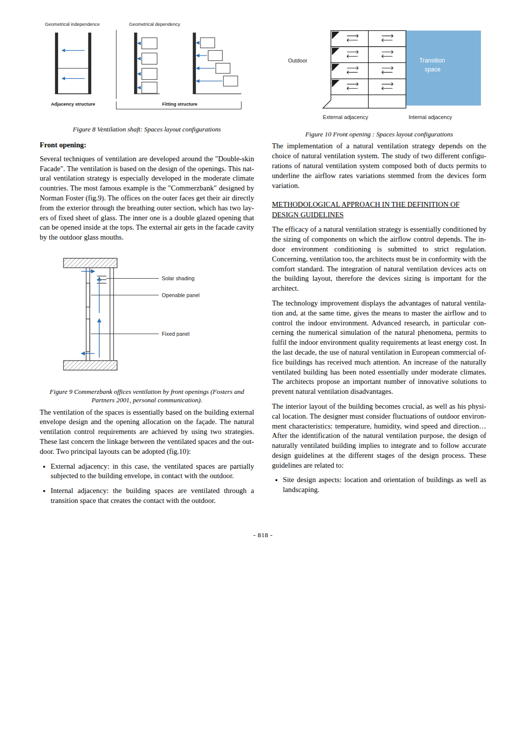Geometrical independence Geometrical dependency Adjacency structure Fitting structure
Figure 8 Ventilation shaft: Spaces layout configurations
Front opening:
Several techniques of ventilation are developed around the "Double-skin Facade". The ventilation is based on the design of the openings. This natural ventilation strategy is especially developed in the moderate climate countries. The most famous example is the "Commerzbank" designed by Norman Foster (fig.9). The offices on the outer faces get their air directly from the exterior through the breathing outer section, which has two layers of fixed sheet of glass. The inner one is a double glazed opening that can be opened inside at the tops. The external air gets in the facade cavity by the outdoor glass mouths.
Solar shading Openable panel Fixed panel
Figure 9 Commerzbank offices ventilation by front openings (Fosters and Partners 2001, personal communication).
The ventilation of the spaces is essentially based on the building external envelope design and the opening allocation on the façade. The natural ventilation control requirements are achieved by using two strategies. These last concern the linkage between the ventilated spaces and the outdoor. Two principal layouts can be adopted (fig.10):
External adjacency: in this case, the ventilated spaces are partially subjected to the building envelope, in contact with the outdoor.
Internal adjacency: the building spaces are ventilated through a transition space that creates the contact with the outdoor.
Transition space Outdoor External adjacency Internal adjacency
Figure 10 Front opening : Spaces layout configurations
The implementation of a natural ventilation strategy depends on the choice of natural ventilation system. The study of two different configurations of natural ventilation system composed both of ducts permits to underline the airflow rates variations stemmed from the devices form variation.
Methodological approach in the definition of design guidelines
The efficacy of a natural ventilation strategy is essentially conditioned by the sizing of components on which the airflow control depends. The indoor environment conditioning is submitted to strict regulation. Concerning, ventilation too, the architects must be in conformity with the comfort standard. The integration of natural ventilation devices acts on the building layout, therefore the devices sizing is important for the architect.
The technology improvement displays the advantages of natural ventilation and, at the same time, gives the means to master the airflow and to control the indoor environment. Advanced research, in particular concerning the numerical simulation of the natural phenomena, permits to fulfil the indoor environment quality requirements at least energy cost. In the last decade, the use of natural ventilation in European commercial office buildings has received much attention. An increase of the naturally ventilated building has been noted essentially under moderate climates. The architects propose an important number of innovative solutions to prevent natural ventilation disadvantages.
The interior layout of the building becomes crucial, as well as his physical location. The designer must consider fluctuations of outdoor environment characteristics: temperature, humidity, wind speed and direction… After the identification of the natural ventilation purpose, the design of naturally ventilated building implies to integrate and to follow accurate design guidelines at the different stages of the design process. These guidelines are related to:
Site design aspects: location and orientation of buildings as well as landscaping.
- 818 -